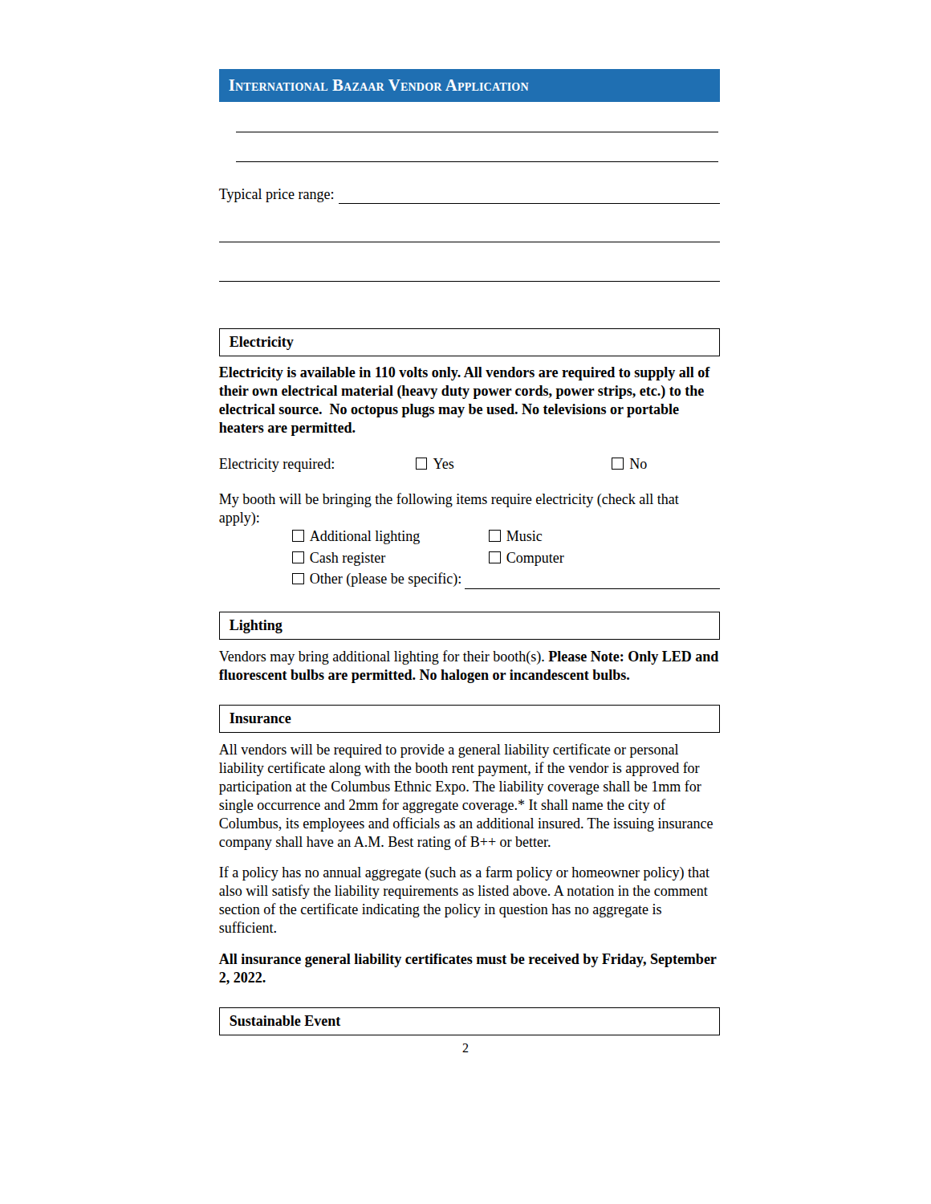International Bazaar Vendor Application
Typical price range:
Electricity
Electricity is available in 110 volts only. All vendors are required to supply all of their own electrical material (heavy duty power cords, power strips, etc.) to the electrical source. No octopus plugs may be used. No televisions or portable heaters are permitted.
Electricity required: Yes No
My booth will be bringing the following items require electricity (check all that apply):
Additional lighting Music
Cash register Computer
Other (please be specific):
Lighting
Vendors may bring additional lighting for their booth(s). Please Note: Only LED and fluorescent bulbs are permitted. No halogen or incandescent bulbs.
Insurance
All vendors will be required to provide a general liability certificate or personal liability certificate along with the booth rent payment, if the vendor is approved for participation at the Columbus Ethnic Expo. The liability coverage shall be 1mm for single occurrence and 2mm for aggregate coverage.* It shall name the city of Columbus, its employees and officials as an additional insured. The issuing insurance company shall have an A.M. Best rating of B++ or better.
If a policy has no annual aggregate (such as a farm policy or homeowner policy) that also will satisfy the liability requirements as listed above. A notation in the comment section of the certificate indicating the policy in question has no aggregate is sufficient.
All insurance general liability certificates must be received by Friday, September 2, 2022.
Sustainable Event
2